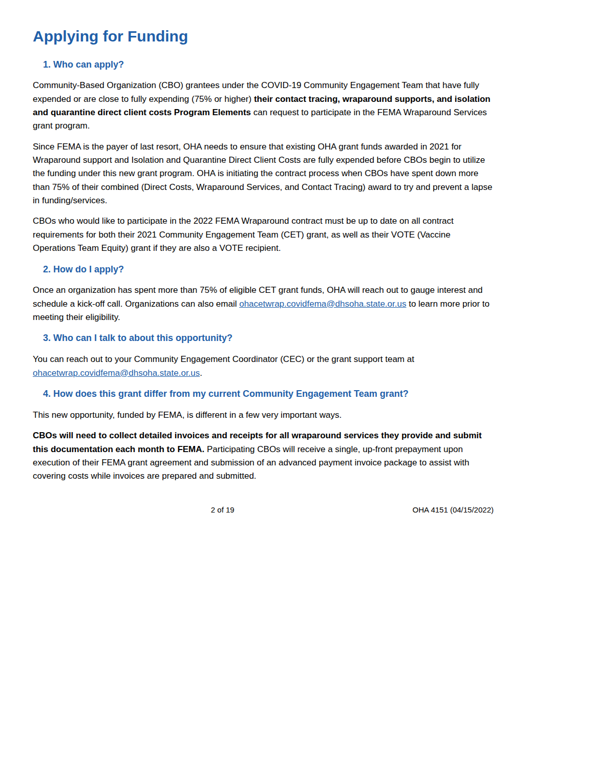Applying for Funding
Who can apply?
Community-Based Organization (CBO) grantees under the COVID-19 Community Engagement Team that have fully expended or are close to fully expending (75% or higher) their contact tracing, wraparound supports, and isolation and quarantine direct client costs Program Elements can request to participate in the FEMA Wraparound Services grant program.
Since FEMA is the payer of last resort, OHA needs to ensure that existing OHA grant funds awarded in 2021 for Wraparound support and Isolation and Quarantine Direct Client Costs are fully expended before CBOs begin to utilize the funding under this new grant program. OHA is initiating the contract process when CBOs have spent down more than 75% of their combined (Direct Costs, Wraparound Services, and Contact Tracing) award to try and prevent a lapse in funding/services.
CBOs who would like to participate in the 2022 FEMA Wraparound contract must be up to date on all contract requirements for both their 2021 Community Engagement Team (CET) grant, as well as their VOTE (Vaccine Operations Team Equity) grant if they are also a VOTE recipient.
How do I apply?
Once an organization has spent more than 75% of eligible CET grant funds, OHA will reach out to gauge interest and schedule a kick-off call. Organizations can also email ohacetwrap.covidfema@dhsoha.state.or.us to learn more prior to meeting their eligibility.
Who can I talk to about this opportunity?
You can reach out to your Community Engagement Coordinator (CEC) or the grant support team at ohacetwrap.covidfema@dhsoha.state.or.us.
How does this grant differ from my current Community Engagement Team grant?
This new opportunity, funded by FEMA, is different in a few very important ways.
CBOs will need to collect detailed invoices and receipts for all wraparound services they provide and submit this documentation each month to FEMA. Participating CBOs will receive a single, up-front prepayment upon execution of their FEMA grant agreement and submission of an advanced payment invoice package to assist with covering costs while invoices are prepared and submitted.
2 of 19
OHA 4151 (04/15/2022)